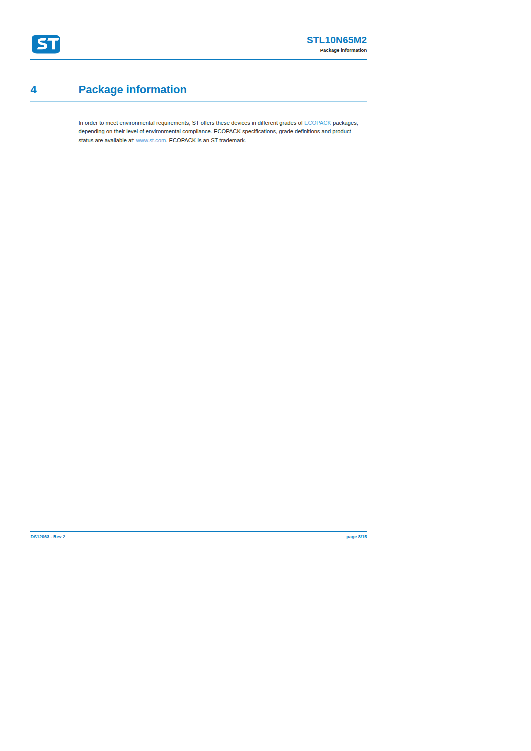STL10N65M2
Package information
4
Package information
In order to meet environmental requirements, ST offers these devices in different grades of ECOPACK packages, depending on their level of environmental compliance. ECOPACK specifications, grade definitions and product status are available at: www.st.com. ECOPACK is an ST trademark.
DS12063 - Rev 2
page 8/15